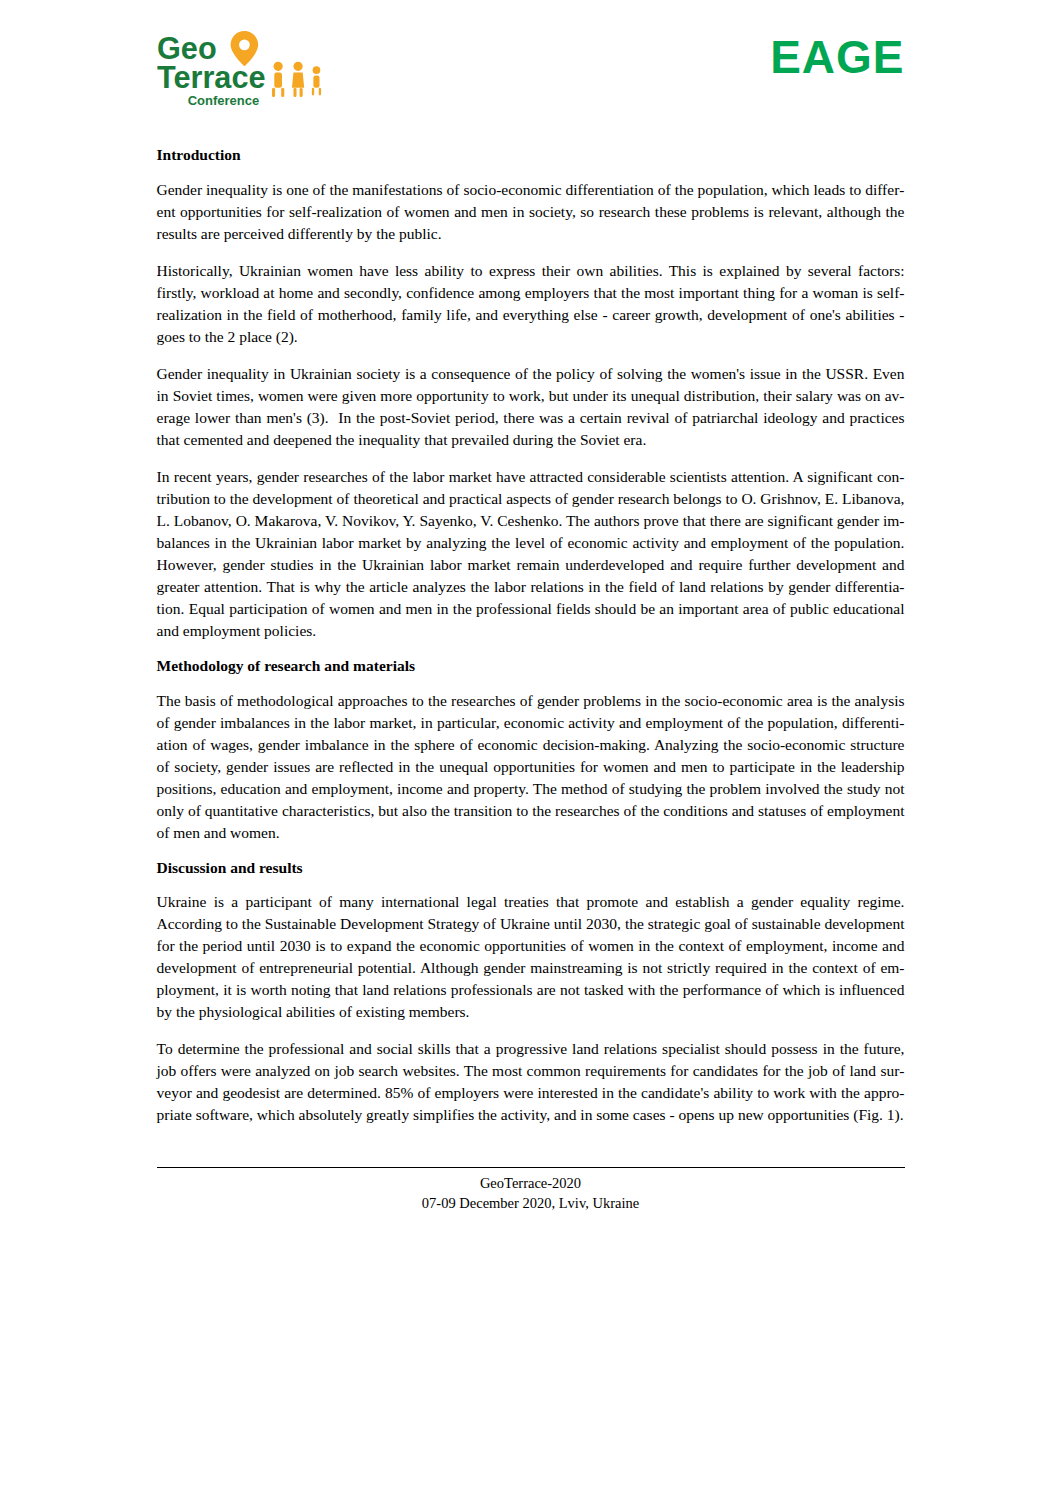Geo Terrace Conference
EAGE
Introduction
Gender inequality is one of the manifestations of socio-economic differentiation of the population, which leads to different opportunities for self-realization of women and men in society, so research these problems is relevant, although the results are perceived differently by the public.
Historically, Ukrainian women have less ability to express their own abilities. This is explained by several factors: firstly, workload at home and secondly, confidence among employers that the most important thing for a woman is self-realization in the field of motherhood, family life, and everything else - career growth, development of one's abilities - goes to the 2 place (2).
Gender inequality in Ukrainian society is a consequence of the policy of solving the women's issue in the USSR. Even in Soviet times, women were given more opportunity to work, but under its unequal distribution, their salary was on average lower than men's (3). In the post-Soviet period, there was a certain revival of patriarchal ideology and practices that cemented and deepened the inequality that prevailed during the Soviet era.
In recent years, gender researches of the labor market have attracted considerable scientists attention. A significant contribution to the development of theoretical and practical aspects of gender research belongs to O. Grishnov, E. Libanova, L. Lobanov, O. Makarova, V. Novikov, Y. Sayenko, V. Ceshenko. The authors prove that there are significant gender imbalances in the Ukrainian labor market by analyzing the level of economic activity and employment of the population. However, gender studies in the Ukrainian labor market remain underdeveloped and require further development and greater attention. That is why the article analyzes the labor relations in the field of land relations by gender differentiation. Equal participation of women and men in the professional fields should be an important area of public educational and employment policies.
Methodology of research and materials
The basis of methodological approaches to the researches of gender problems in the socio-economic area is the analysis of gender imbalances in the labor market, in particular, economic activity and employment of the population, differentiation of wages, gender imbalance in the sphere of economic decision-making. Analyzing the socio-economic structure of society, gender issues are reflected in the unequal opportunities for women and men to participate in the leadership positions, education and employment, income and property. The method of studying the problem involved the study not only of quantitative characteristics, but also the transition to the researches of the conditions and statuses of employment of men and women.
Discussion and results
Ukraine is a participant of many international legal treaties that promote and establish a gender equality regime. According to the Sustainable Development Strategy of Ukraine until 2030, the strategic goal of sustainable development for the period until 2030 is to expand the economic opportunities of women in the context of employment, income and development of entrepreneurial potential. Although gender mainstreaming is not strictly required in the context of employment, it is worth noting that land relations professionals are not tasked with the performance of which is influenced by the physiological abilities of existing members.
To determine the professional and social skills that a progressive land relations specialist should possess in the future, job offers were analyzed on job search websites. The most common requirements for candidates for the job of land surveyor and geodesist are determined. 85% of employers were interested in the candidate's ability to work with the appropriate software, which absolutely greatly simplifies the activity, and in some cases - opens up new opportunities (Fig. 1).
GeoTerrace-2020
07-09 December 2020, Lviv, Ukraine